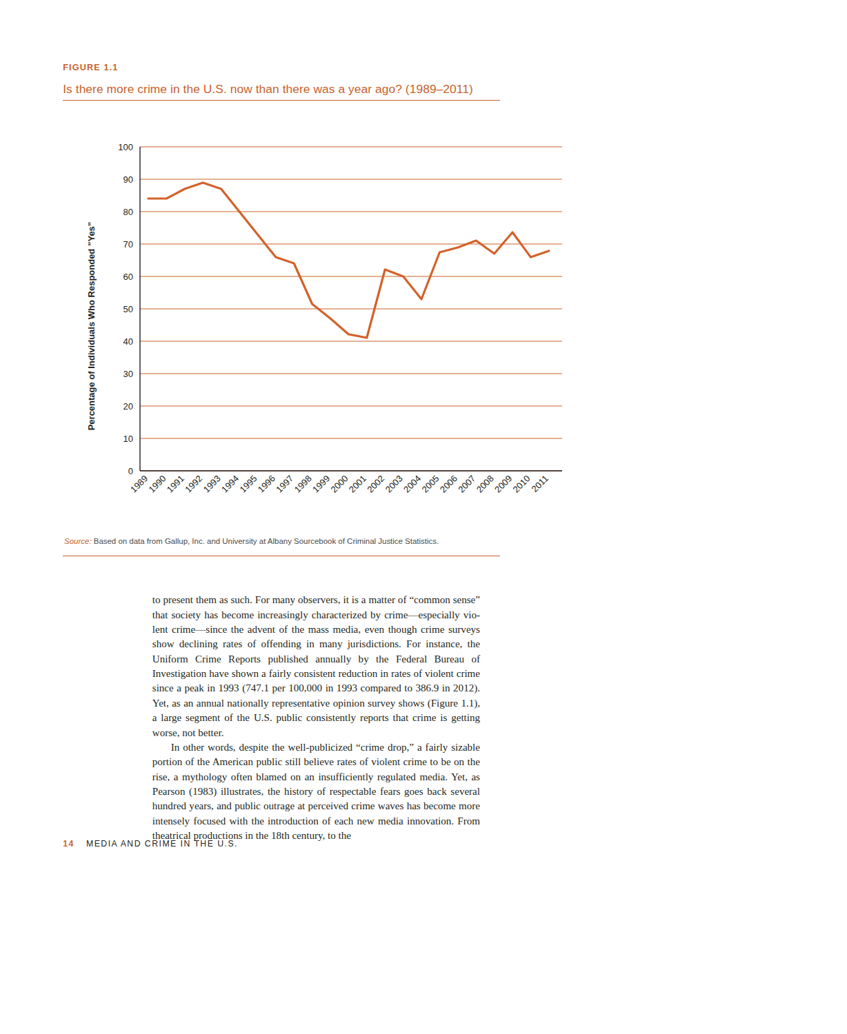FIGURE 1.1
Is there more crime in the U.S. now than there was a year ago? (1989–2011)
Percentage of Individuals Who Responded ”Yes” 100 90 80 70 60 50 40 30 20 10 0 1989 1990 1991 1992 1993 1994 1995 1996 1997 1998 1999 2000 2001 2002 2003 2004 2005 2006 2007 2008 2009 2010 2011
Source: Based on data from Gallup, Inc. and University at Albany Sourcebook of Criminal Justice Statistics.
to present them as such. For many observers, it is a matter of “common sense” that society has become increasingly characterized by crime—especially violent crime—since the advent of the mass media, even though crime surveys show declining rates of offending in many jurisdictions. For instance, the Uniform Crime Reports published annually by the Federal Bureau of Investigation have shown a fairly consistent reduction in rates of violent crime since a peak in 1993 (747.1 per 100,000 in 1993 compared to 386.9 in 2012). Yet, as an annual nationally representative opinion survey shows (Figure 1.1), a large segment of the U.S. public consistently reports that crime is getting worse, not better.
In other words, despite the well-publicized “crime drop,” a fairly sizable portion of the American public still believe rates of violent crime to be on the rise, a mythology often blamed on an insufficiently regulated media. Yet, as Pearson (1983) illustrates, the history of respectable fears goes back several hundred years, and public outrage at perceived crime waves has become more intensely focused with the introduction of each new media innovation. From theatrical productions in the 18th century, to the
14 MEDIA AND CRIME IN THE U.S.